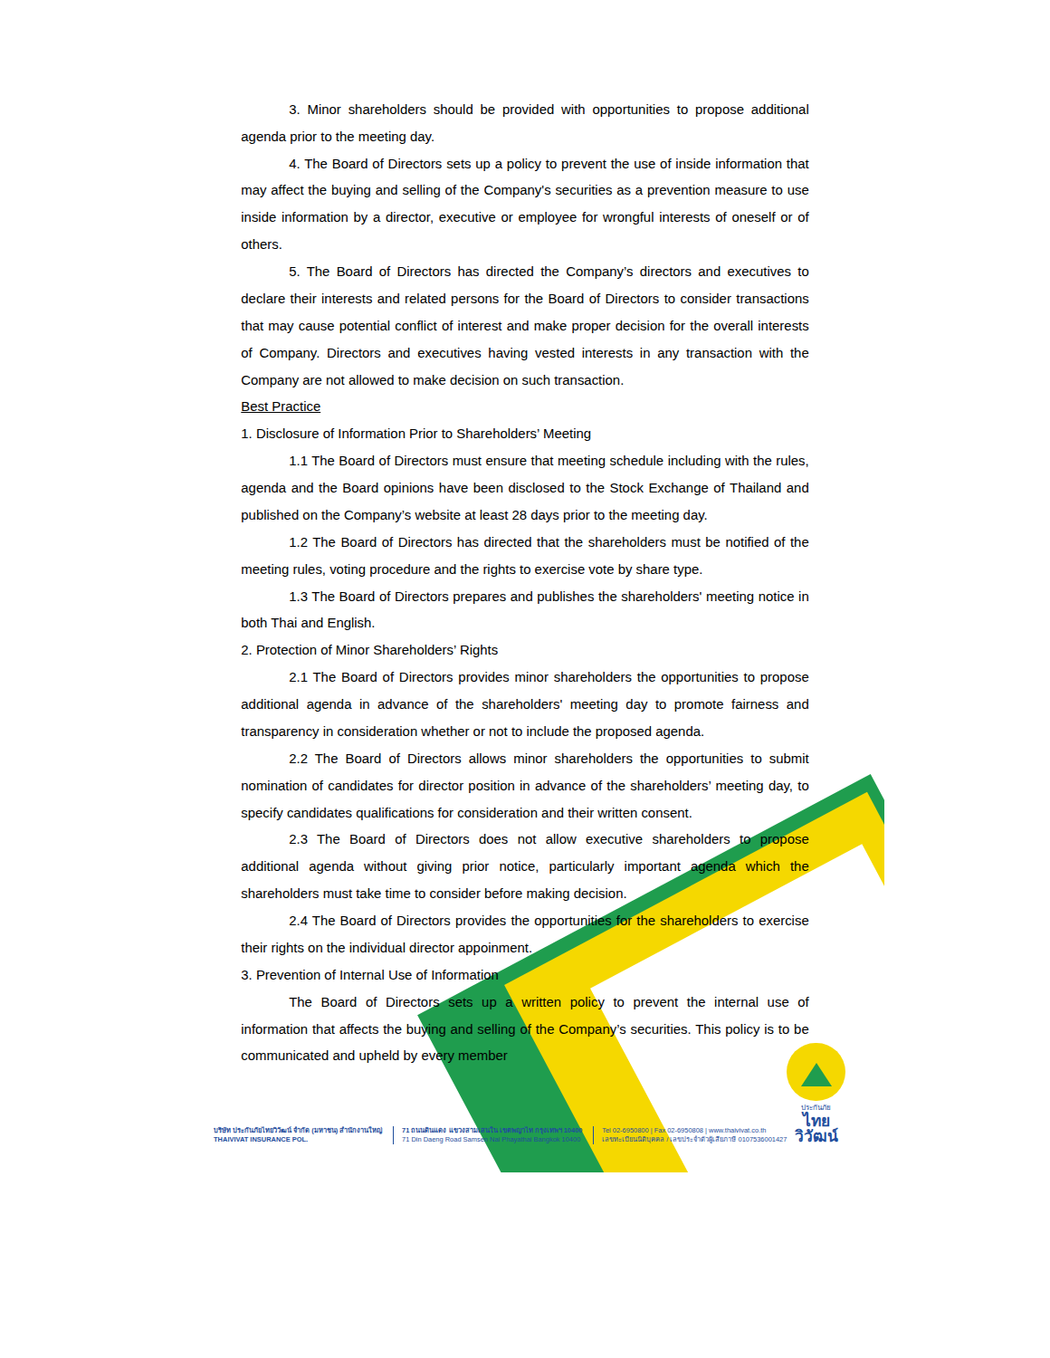3. Minor shareholders should be provided with opportunities to propose additional agenda prior to the meeting day.
4. The Board of Directors sets up a policy to prevent the use of inside information that may affect the buying and selling of the Company's securities as a prevention measure to use inside information by a director, executive or employee for wrongful interests of oneself or of others.
5. The Board of Directors has directed the Company’s directors and executives to declare their interests and related persons for the Board of Directors to consider transactions that may cause potential conflict of interest and make proper decision for the overall interests of Company. Directors and executives having vested interests in any transaction with the Company are not allowed to make decision on such transaction.
Best Practice
1. Disclosure of Information Prior to Shareholders’ Meeting
1.1 The Board of Directors must ensure that meeting schedule including with the rules, agenda and the Board opinions have been disclosed to the Stock Exchange of Thailand and published on the Company’s website at least 28 days prior to the meeting day.
1.2 The Board of Directors has directed that the shareholders must be notified of the meeting rules, voting procedure and the rights to exercise vote by share type.
1.3 The Board of Directors prepares and publishes the shareholders' meeting notice in both Thai and English.
2. Protection of Minor Shareholders’ Rights
2.1 The Board of Directors provides minor shareholders the opportunities to propose additional agenda in advance of the shareholders' meeting day to promote fairness and transparency in consideration whether or not to include the proposed agenda.
2.2 The Board of Directors allows minor shareholders the opportunities to submit nomination of candidates for director position in advance of the shareholders’ meeting day, to specify candidates qualifications for consideration and their written consent.
2.3 The Board of Directors does not allow executive shareholders to propose additional agenda without giving prior notice, particularly important agenda which the shareholders must take time to consider before making decision.
2.4 The Board of Directors provides the opportunities for the shareholders to exercise their rights on the individual director appoinment.
3. Prevention of Internal Use of Information
The Board of Directors sets up a written policy to prevent the internal use of information that affects the buying and selling of the Company’s securities. This policy is to be communicated and upheld by every member
บริษัท ประกันภัยไทยวิวัฒน์ จำกัด (มหาชน) สำนักงานใหญ่
THAIVIVAT INSURANCE POL.
71 ถนนดินแดง แขวงสามเสนใน เขตพญาไท กรุงเทพฯ 10400
71 Din Daeng Road Samsen Nai Phayathai Bangkok 10400
Tel 02-6950800 | Fax 02-6950808 | www.thaivivat.co.th
เลขทะเบียนนิติบุคคล / เลขประจำตัวผู้เสียภาษี 0107536001427
ประกันภัย
ไทยวิวัฒน์